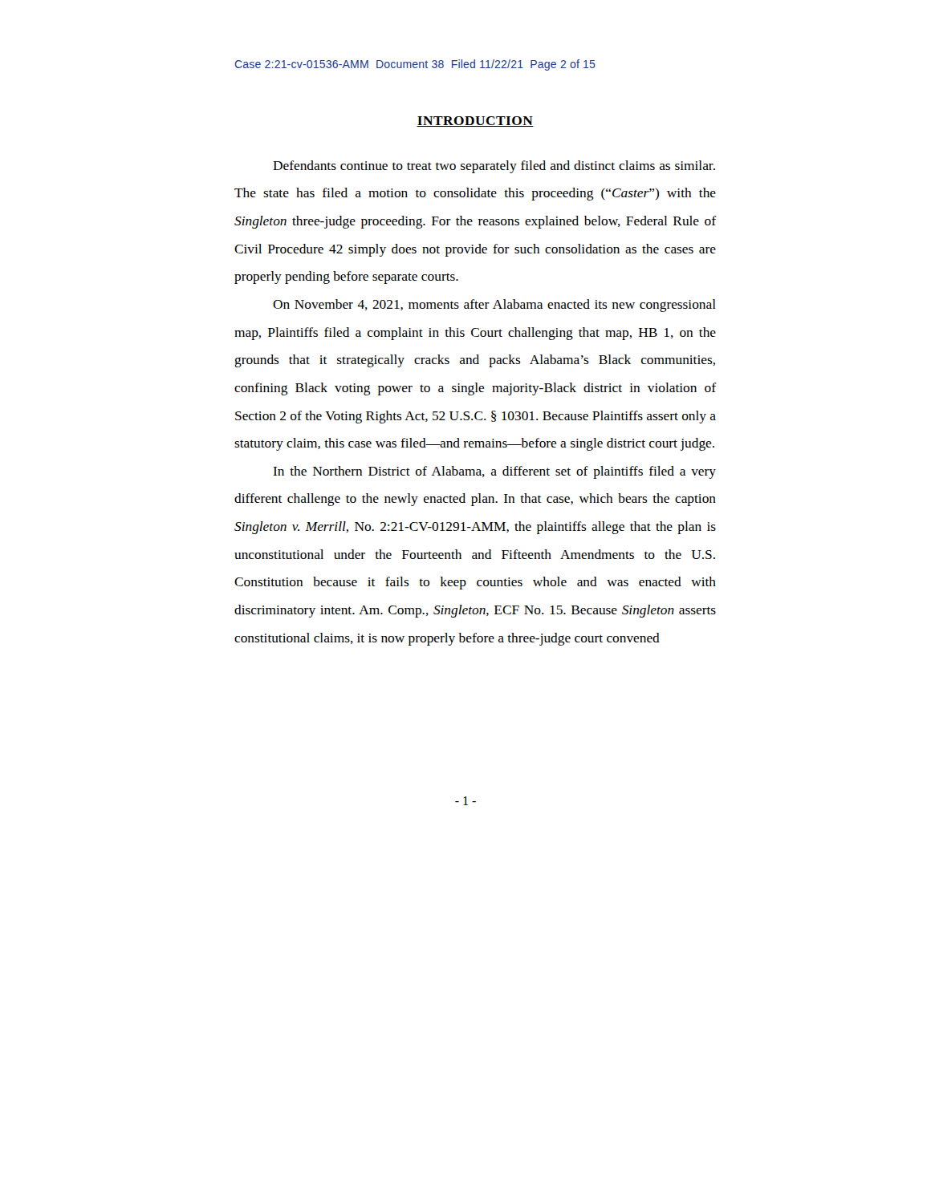Case 2:21-cv-01536-AMM Document 38 Filed 11/22/21 Page 2 of 15
INTRODUCTION
Defendants continue to treat two separately filed and distinct claims as similar. The state has filed a motion to consolidate this proceeding (“Caster”) with the Singleton three-judge proceeding. For the reasons explained below, Federal Rule of Civil Procedure 42 simply does not provide for such consolidation as the cases are properly pending before separate courts.
On November 4, 2021, moments after Alabama enacted its new congressional map, Plaintiffs filed a complaint in this Court challenging that map, HB 1, on the grounds that it strategically cracks and packs Alabama’s Black communities, confining Black voting power to a single majority-Black district in violation of Section 2 of the Voting Rights Act, 52 U.S.C. § 10301. Because Plaintiffs assert only a statutory claim, this case was filed—and remains—before a single district court judge.
In the Northern District of Alabama, a different set of plaintiffs filed a very different challenge to the newly enacted plan. In that case, which bears the caption Singleton v. Merrill, No. 2:21-CV-01291-AMM, the plaintiffs allege that the plan is unconstitutional under the Fourteenth and Fifteenth Amendments to the U.S. Constitution because it fails to keep counties whole and was enacted with discriminatory intent. Am. Comp., Singleton, ECF No. 15. Because Singleton asserts constitutional claims, it is now properly before a three-judge court convened
- 1 -